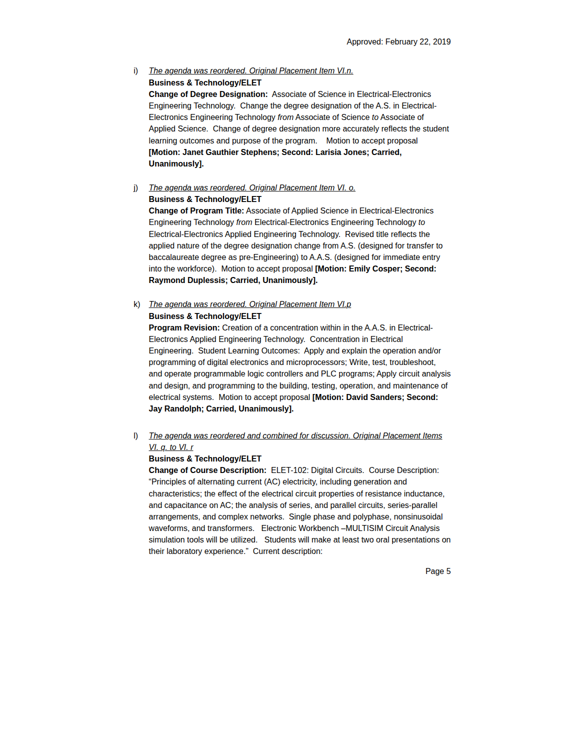Approved: February 22, 2019
i)
The agenda was reordered. Original Placement Item VI.n.
Business & Technology/ELET
Change of Degree Designation: Associate of Science in Electrical-Electronics Engineering Technology. Change the degree designation of the A.S. in Electrical-Electronics Engineering Technology from Associate of Science to Associate of Applied Science. Change of degree designation more accurately reflects the student learning outcomes and purpose of the program. Motion to accept proposal [Motion: Janet Gauthier Stephens; Second: Larisia Jones; Carried, Unanimously].
j)
The agenda was reordered. Original Placement Item VI. o.
Business & Technology/ELET
Change of Program Title: Associate of Applied Science in Electrical-Electronics Engineering Technology from Electrical-Electronics Engineering Technology to Electrical-Electronics Applied Engineering Technology. Revised title reflects the applied nature of the degree designation change from A.S. (designed for transfer to baccalaureate degree as pre-Engineering) to A.A.S. (designed for immediate entry into the workforce). Motion to accept proposal [Motion: Emily Cosper; Second: Raymond Duplessis; Carried, Unanimously].
k)
The agenda was reordered. Original Placement Item VI.p
Business & Technology/ELET
Program Revision: Creation of a concentration within in the A.A.S. in Electrical-Electronics Applied Engineering Technology. Concentration in Electrical Engineering. Student Learning Outcomes: Apply and explain the operation and/or programming of digital electronics and microprocessors; Write, test, troubleshoot, and operate programmable logic controllers and PLC programs; Apply circuit analysis and design, and programming to the building, testing, operation, and maintenance of electrical systems. Motion to accept proposal [Motion: David Sanders; Second: Jay Randolph; Carried, Unanimously].
l)
The agenda was reordered and combined for discussion. Original Placement Items VI. q. to VI. r
Business & Technology/ELET
Change of Course Description: ELET-102: Digital Circuits. Course Description: “Principles of alternating current (AC) electricity, including generation and characteristics; the effect of the electrical circuit properties of resistance inductance, and capacitance on AC; the analysis of series, and parallel circuits, series-parallel arrangements, and complex networks. Single phase and polyphase, nonsinusoidal waveforms, and transformers. Electronic Workbench –MULTISIM Circuit Analysis simulation tools will be utilized. Students will make at least two oral presentations on their laboratory experience.” Current description:
Page 5